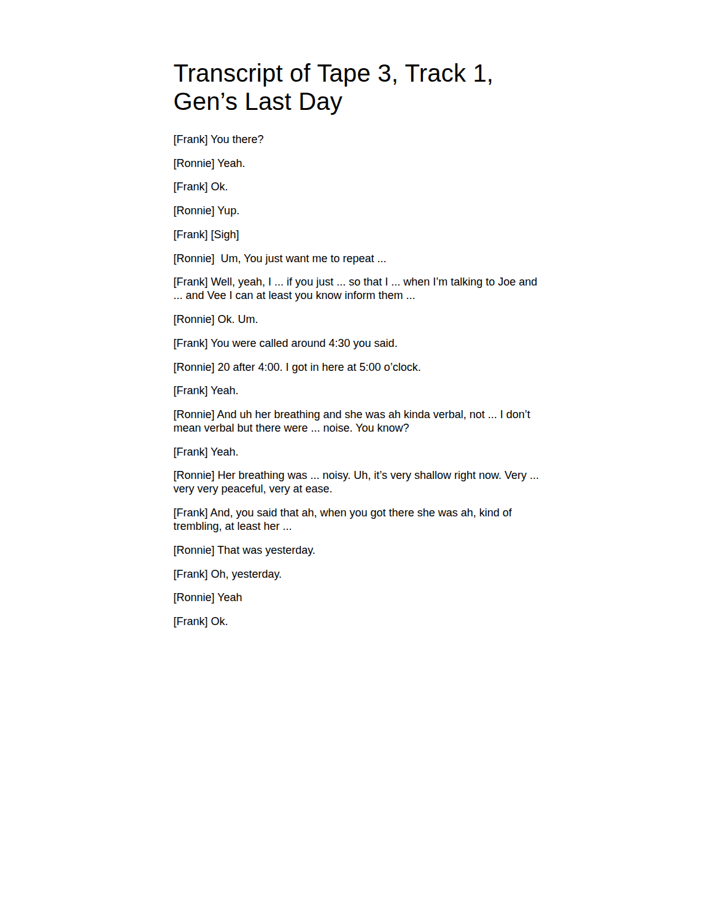Transcript of Tape 3, Track 1, Gen’s Last Day
[Frank] You there?
[Ronnie] Yeah.
[Frank] Ok.
[Ronnie] Yup.
[Frank] [Sigh]
[Ronnie] Um, You just want me to repeat ...
[Frank] Well, yeah, I ... if you just ... so that I ... when I’m talking to Joe and ... and Vee I can at least you know inform them ...
[Ronnie] Ok. Um.
[Frank] You were called around 4:30 you said.
[Ronnie] 20 after 4:00. I got in here at 5:00 o’clock.
[Frank] Yeah.
[Ronnie] And uh her breathing and she was ah kinda verbal, not ... I don’t mean verbal but there were ... noise. You know?
[Frank] Yeah.
[Ronnie] Her breathing was ... noisy. Uh, it’s very shallow right now. Very ... very very peaceful, very at ease.
[Frank] And, you said that ah, when you got there she was ah, kind of trembling, at least her ...
[Ronnie] That was yesterday.
[Frank] Oh, yesterday.
[Ronnie] Yeah
[Frank] Ok.